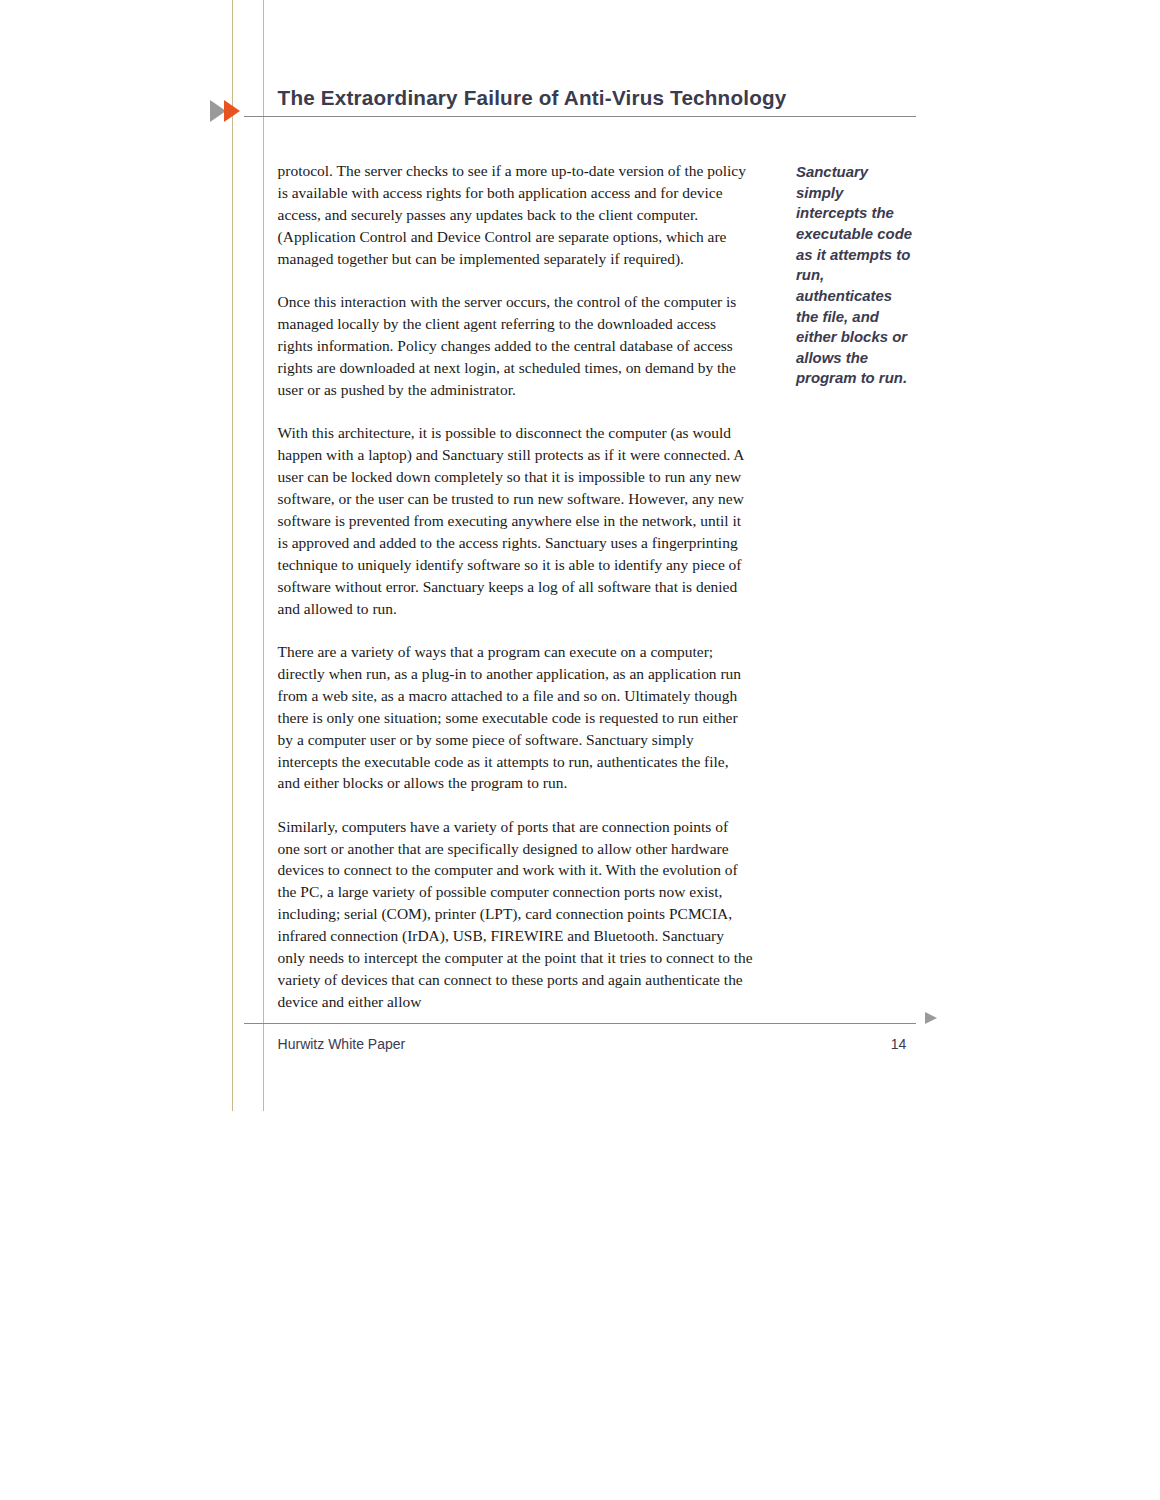The Extraordinary Failure of Anti-Virus Technology
protocol. The server checks to see if a more up-to-date version of the policy is available with access rights for both application access and for device access, and securely passes any updates back to the client computer. (Application Control and Device Control are separate options, which are managed together but can be implemented separately if required).
Once this interaction with the server occurs, the control of the computer is managed locally by the client agent referring to the downloaded access rights information. Policy changes added to the central database of access rights are downloaded at next login, at scheduled times, on demand by the user or as pushed by the administrator.
With this architecture, it is possible to disconnect the computer (as would happen with a laptop) and Sanctuary still protects as if it were connected. A user can be locked down completely so that it is impossible to run any new software, or the user can be trusted to run new software. However, any new software is prevented from executing anywhere else in the network, until it is approved and added to the access rights. Sanctuary uses a fingerprinting technique to uniquely identify software so it is able to identify any piece of software without error. Sanctuary keeps a log of all software that is denied and allowed to run.
There are a variety of ways that a program can execute on a computer; directly when run, as a plug-in to another application, as an application run from a web site, as a macro attached to a file and so on. Ultimately though there is only one situation; some executable code is requested to run either by a computer user or by some piece of software. Sanctuary simply intercepts the executable code as it attempts to run, authenticates the file, and either blocks or allows the program to run.
Similarly, computers have a variety of ports that are connection points of one sort or another that are specifically designed to allow other hardware devices to connect to the computer and work with it. With the evolution of the PC, a large variety of possible computer connection ports now exist, including; serial (COM), printer (LPT), card connection points PCMCIA, infrared connection (IrDA), USB, FIREWIRE and Bluetooth. Sanctuary only needs to intercept the computer at the point that it tries to connect to the variety of devices that can connect to these ports and again authenticate the device and either allow
Sanctuary simply intercepts the executable code as it attempts to run, authenticates the file, and either blocks or allows the program to run.
Hurwitz White Paper 14